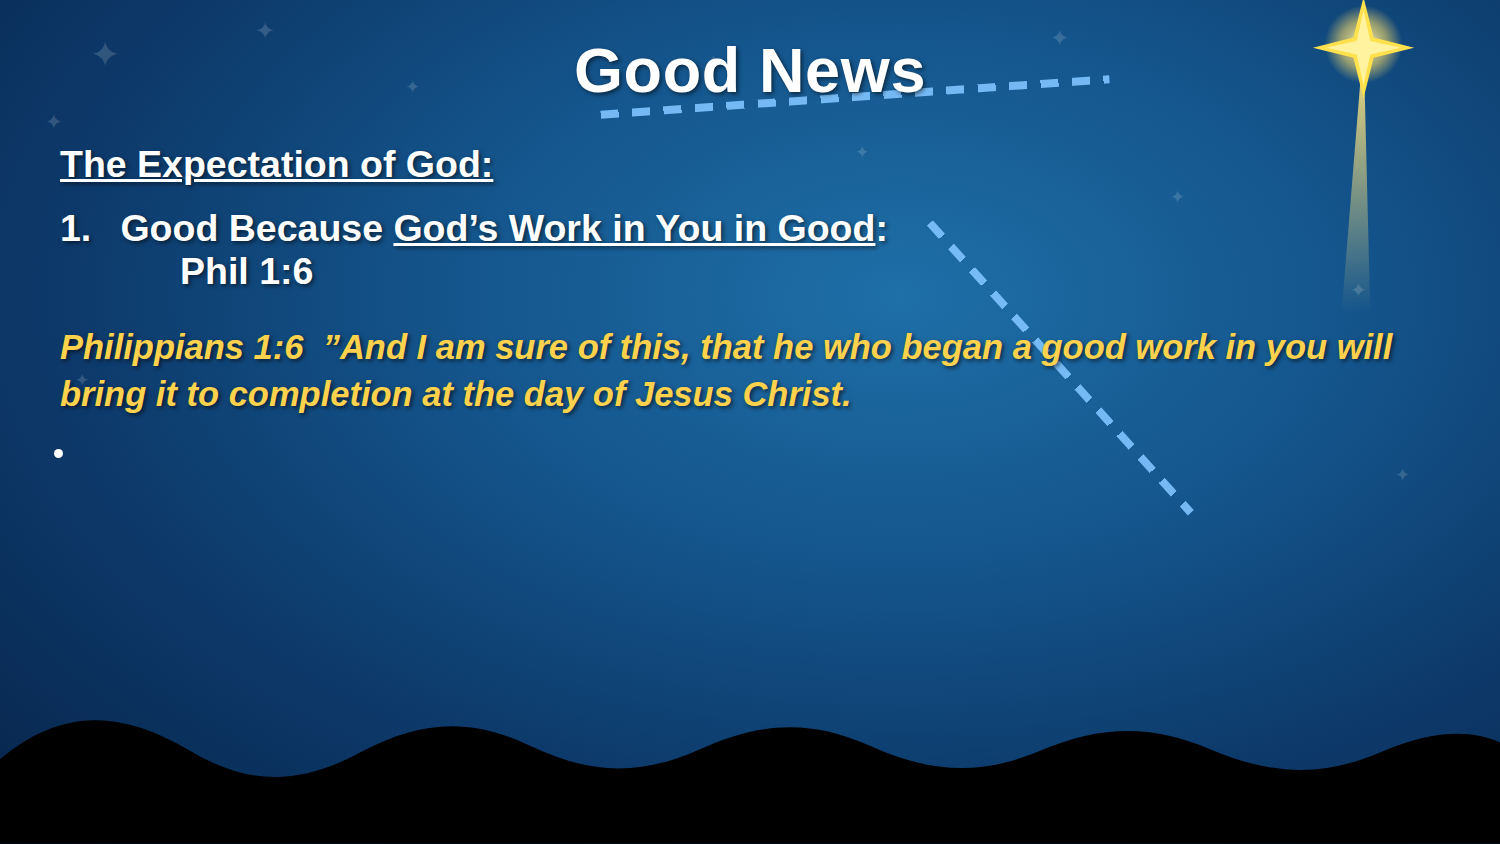✦ ✦ ✦ ✦ ✦ ✦ ✦ ✦ ✦ ✦ ✦ ✦
Good News
The Expectation of God:
Good Because God’s Work in You in Good: Phil 1:6
Philippians 1:6 ”And I am sure of this, that he who began a good work in you will bring it to completion at the day of Jesus Christ.